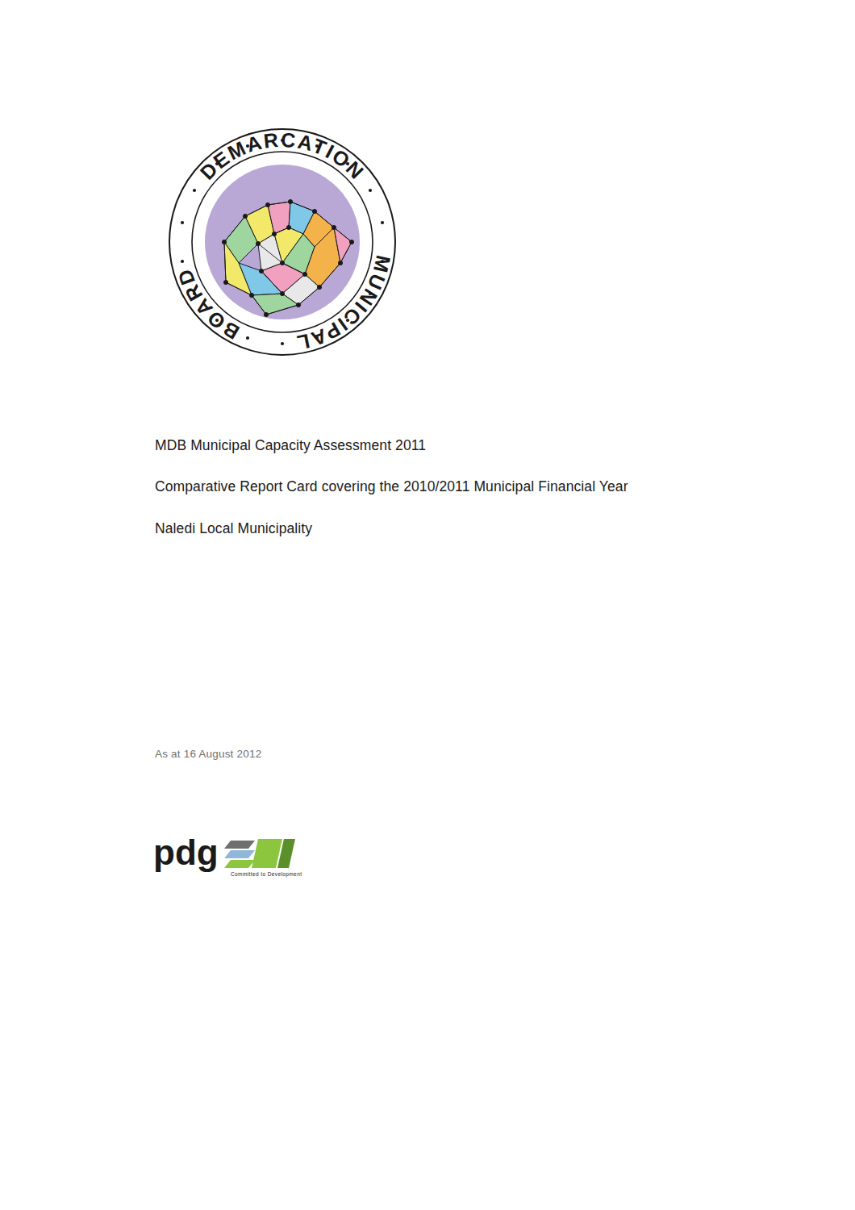DEMARCATION MUNICIPAL BOARD
MDB Municipal Capacity Assessment 2011
Comparative Report Card covering the 2010/2011 Municipal Financial Year
Naledi Local Municipality
As at 16 August 2012
pdg Committed to Development